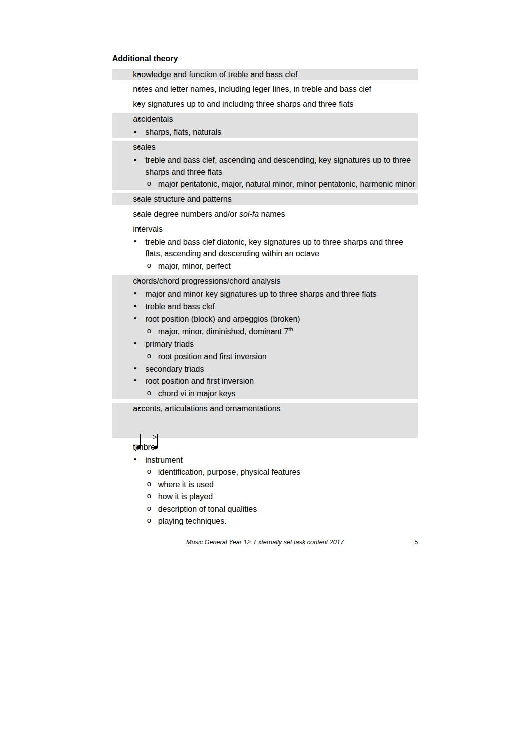Additional theory
knowledge and function of treble and bass clef
notes and letter names, including leger lines, in treble and bass clef
key signatures up to and including three sharps and three flats
accidentals
sharps, flats, naturals
scales
treble and bass clef, ascending and descending, key signatures up to three sharps and three flats
major pentatonic, major, natural minor, minor pentatonic, harmonic minor
scale structure and patterns
scale degree numbers and/or sol-fa names
intervals
treble and bass clef diatonic, key signatures up to three sharps and three flats, ascending and descending within an octave
major, minor, perfect
chords/chord progressions/chord analysis
major and minor key signatures up to three sharps and three flats
treble and bass clef
root position (block) and arpeggios (broken)
major, minor, diminished, dominant 7th
primary triads
root position and first inversion
secondary triads
root position and first inversion
chord vi in major keys
accents, articulations and ornamentations
>
timbre
instrument
identification, purpose, physical features
where it is used
how it is played
description of tonal qualities
playing techniques.
Music General Year 12: Externally set task content 2017
5